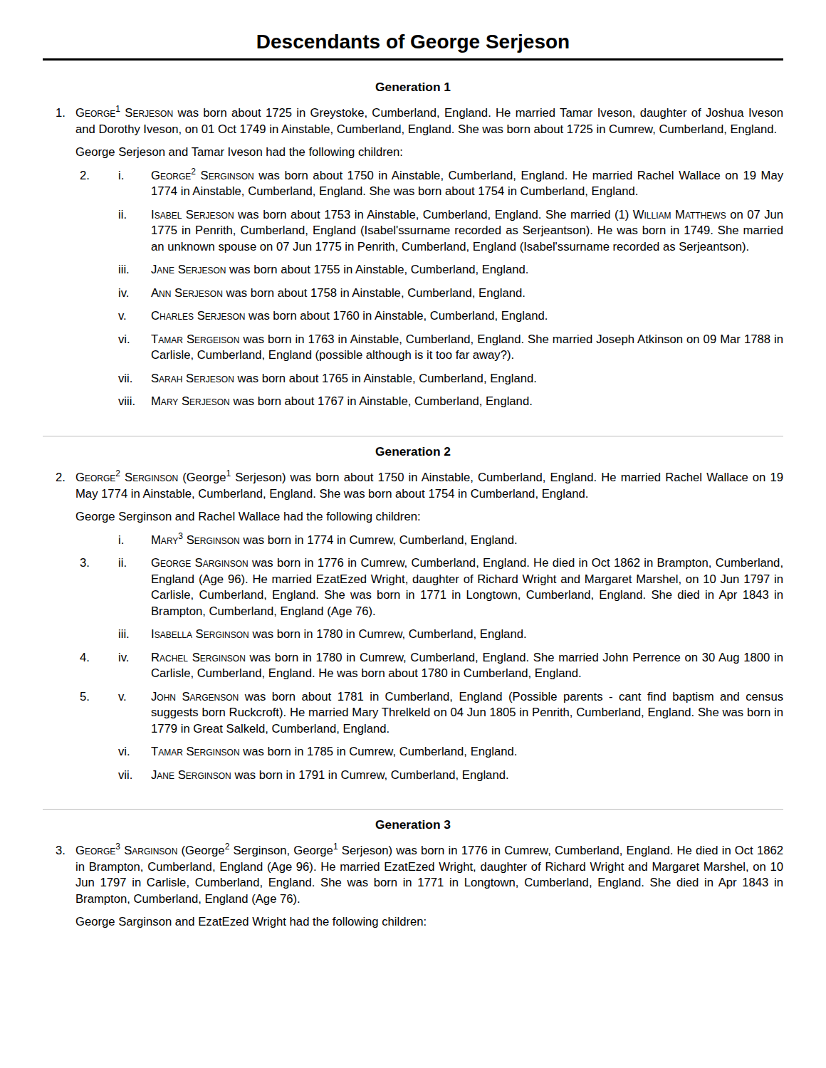Descendants of George Serjeson
Generation 1
1.
George1 Serjeson was born about 1725 in Greystoke, Cumberland, England. He married Tamar Iveson, daughter of Joshua Iveson and Dorothy Iveson, on 01 Oct 1749 in Ainstable, Cumberland, England. She was born about 1725 in Cumrew, Cumberland, England.
George Serjeson and Tamar Iveson had the following children:
2.
i.
George2 Serginson was born about 1750 in Ainstable, Cumberland, England. He married Rachel Wallace on 19 May 1774 in Ainstable, Cumberland, England. She was born about 1754 in Cumberland, England.
ii.
Isabel Serjeson was born about 1753 in Ainstable, Cumberland, England. She married (1) William Matthews on 07 Jun 1775 in Penrith, Cumberland, England (Isabel'ssurname recorded as Serjeantson). He was born in 1749. She married an unknown spouse on 07 Jun 1775 in Penrith, Cumberland, England (Isabel'ssurname recorded as Serjeantson).
iii.
Jane Serjeson was born about 1755 in Ainstable, Cumberland, England.
iv.
Ann Serjeson was born about 1758 in Ainstable, Cumberland, England.
v.
Charles Serjeson was born about 1760 in Ainstable, Cumberland, England.
vi.
Tamar Sergeison was born in 1763 in Ainstable, Cumberland, England. She married Joseph Atkinson on 09 Mar 1788 in Carlisle, Cumberland, England (possible although is it too far away?).
vii.
Sarah Serjeson was born about 1765 in Ainstable, Cumberland, England.
viii.
Mary Serjeson was born about 1767 in Ainstable, Cumberland, England.
Generation 2
2.
George2 Serginson (George1 Serjeson) was born about 1750 in Ainstable, Cumberland, England. He married Rachel Wallace on 19 May 1774 in Ainstable, Cumberland, England. She was born about 1754 in Cumberland, England.
George Serginson and Rachel Wallace had the following children:
i.
Mary3 Serginson was born in 1774 in Cumrew, Cumberland, England.
3.
ii.
George Sarginson was born in 1776 in Cumrew, Cumberland, England. He died in Oct 1862 in Brampton, Cumberland, England (Age 96). He married EzatEzed Wright, daughter of Richard Wright and Margaret Marshel, on 10 Jun 1797 in Carlisle, Cumberland, England. She was born in 1771 in Longtown, Cumberland, England. She died in Apr 1843 in Brampton, Cumberland, England (Age 76).
iii.
Isabella Serginson was born in 1780 in Cumrew, Cumberland, England.
4.
iv.
Rachel Serginson was born in 1780 in Cumrew, Cumberland, England. She married John Perrence on 30 Aug 1800 in Carlisle, Cumberland, England. He was born about 1780 in Cumberland, England.
5.
v.
John Sargenson was born about 1781 in Cumberland, England (Possible parents - cant find baptism and census suggests born Ruckcroft). He married Mary Threlkeld on 04 Jun 1805 in Penrith, Cumberland, England. She was born in 1779 in Great Salkeld, Cumberland, England.
vi.
Tamar Serginson was born in 1785 in Cumrew, Cumberland, England.
vii.
Jane Serginson was born in 1791 in Cumrew, Cumberland, England.
Generation 3
3.
George3 Sarginson (George2 Serginson, George1 Serjeson) was born in 1776 in Cumrew, Cumberland, England. He died in Oct 1862 in Brampton, Cumberland, England (Age 96). He married EzatEzed Wright, daughter of Richard Wright and Margaret Marshel, on 10 Jun 1797 in Carlisle, Cumberland, England. She was born in 1771 in Longtown, Cumberland, England. She died in Apr 1843 in Brampton, Cumberland, England (Age 76).
George Sarginson and EzatEzed Wright had the following children: